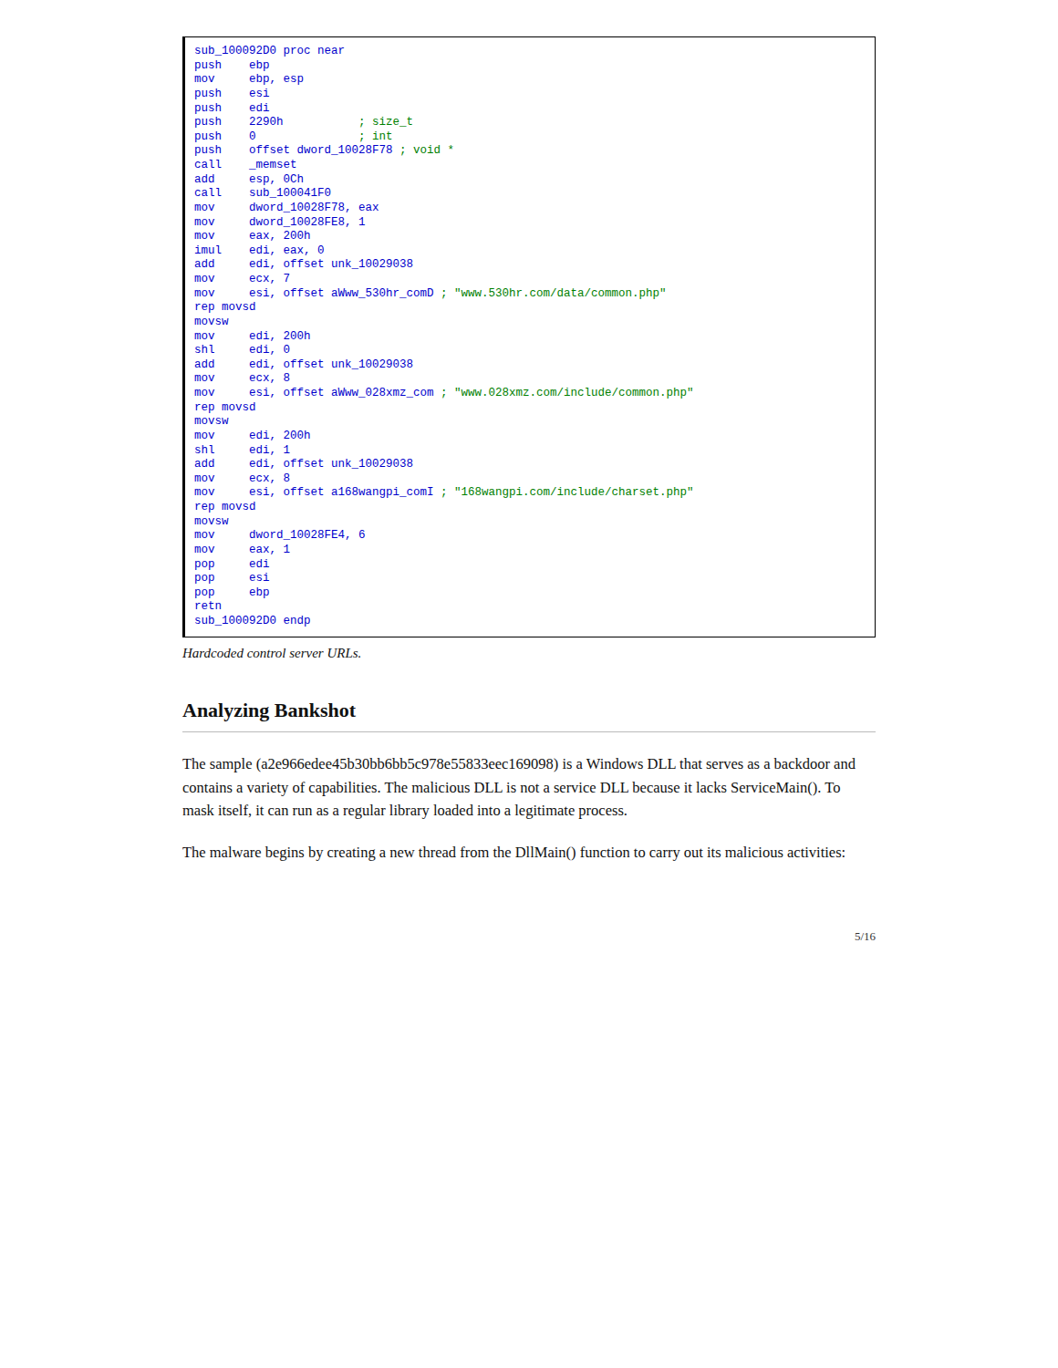sub_100092D0 proc near
push    ebp
mov     ebp, esp
push    esi
push    edi
push    2290h           ; size_t
push    0               ; int
push    offset dword_10028F78 ; void *
call    _memset
add     esp, 0Ch
call    sub_100041F0
mov     dword_10028F78, eax
mov     dword_10028FE8, 1
mov     eax, 200h
imul    edi, eax, 0
add     edi, offset unk_10029038
mov     ecx, 7
mov     esi, offset aWww_530hr_comD ; "www.530hr.com/data/common.php"
rep movsd
movsw
mov     edi, 200h
shl     edi, 0
add     edi, offset unk_10029038
mov     ecx, 8
mov     esi, offset aWww_028xmz_com ; "www.028xmz.com/include/common.php"
rep movsd
movsw
mov     edi, 200h
shl     edi, 1
add     edi, offset unk_10029038
mov     ecx, 8
mov     esi, offset a168wangpi_comI ; "168wangpi.com/include/charset.php"
rep movsd
movsw
mov     dword_10028FE4, 6
mov     eax, 1
pop     edi
pop     esi
pop     ebp
retn
sub_100092D0 endp
Hardcoded control server URLs.
Analyzing Bankshot
The sample (a2e966edee45b30bb6bb5c978e55833eec169098) is a Windows DLL that serves as a backdoor and contains a variety of capabilities. The malicious DLL is not a service DLL because it lacks ServiceMain(). To mask itself, it can run as a regular library loaded into a legitimate process.
The malware begins by creating a new thread from the DllMain() function to carry out its malicious activities:
5/16